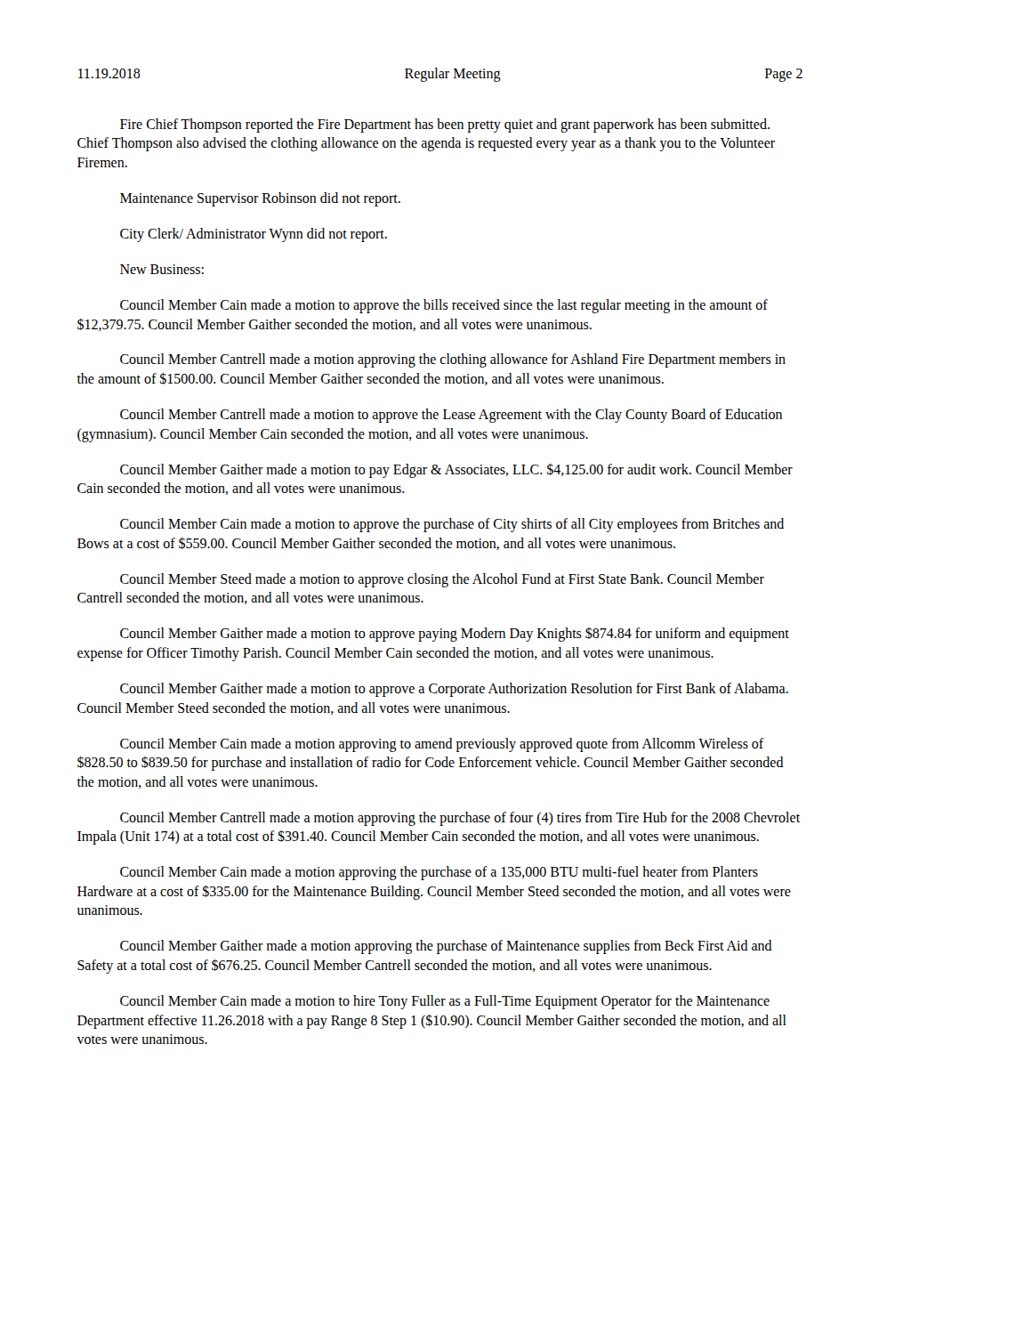11.19.2018 Regular Meeting Page 2
Fire Chief Thompson reported the Fire Department has been pretty quiet and grant paperwork has been submitted. Chief Thompson also advised the clothing allowance on the agenda is requested every year as a thank you to the Volunteer Firemen.
Maintenance Supervisor Robinson did not report.
City Clerk/ Administrator Wynn did not report.
New Business:
Council Member Cain made a motion to approve the bills received since the last regular meeting in the amount of $12,379.75. Council Member Gaither seconded the motion, and all votes were unanimous.
Council Member Cantrell made a motion approving the clothing allowance for Ashland Fire Department members in the amount of $1500.00. Council Member Gaither seconded the motion, and all votes were unanimous.
Council Member Cantrell made a motion to approve the Lease Agreement with the Clay County Board of Education (gymnasium). Council Member Cain seconded the motion, and all votes were unanimous.
Council Member Gaither made a motion to pay Edgar & Associates, LLC. $4,125.00 for audit work. Council Member Cain seconded the motion, and all votes were unanimous.
Council Member Cain made a motion to approve the purchase of City shirts of all City employees from Britches and Bows at a cost of $559.00. Council Member Gaither seconded the motion, and all votes were unanimous.
Council Member Steed made a motion to approve closing the Alcohol Fund at First State Bank. Council Member Cantrell seconded the motion, and all votes were unanimous.
Council Member Gaither made a motion to approve paying Modern Day Knights $874.84 for uniform and equipment expense for Officer Timothy Parish. Council Member Cain seconded the motion, and all votes were unanimous.
Council Member Gaither made a motion to approve a Corporate Authorization Resolution for First Bank of Alabama. Council Member Steed seconded the motion, and all votes were unanimous.
Council Member Cain made a motion approving to amend previously approved quote from Allcomm Wireless of $828.50 to $839.50 for purchase and installation of radio for Code Enforcement vehicle. Council Member Gaither seconded the motion, and all votes were unanimous.
Council Member Cantrell made a motion approving the purchase of four (4) tires from Tire Hub for the 2008 Chevrolet Impala (Unit 174) at a total cost of $391.40. Council Member Cain seconded the motion, and all votes were unanimous.
Council Member Cain made a motion approving the purchase of a 135,000 BTU multi-fuel heater from Planters Hardware at a cost of $335.00 for the Maintenance Building. Council Member Steed seconded the motion, and all votes were unanimous.
Council Member Gaither made a motion approving the purchase of Maintenance supplies from Beck First Aid and Safety at a total cost of $676.25. Council Member Cantrell seconded the motion, and all votes were unanimous.
Council Member Cain made a motion to hire Tony Fuller as a Full-Time Equipment Operator for the Maintenance Department effective 11.26.2018 with a pay Range 8 Step 1 ($10.90). Council Member Gaither seconded the motion, and all votes were unanimous.